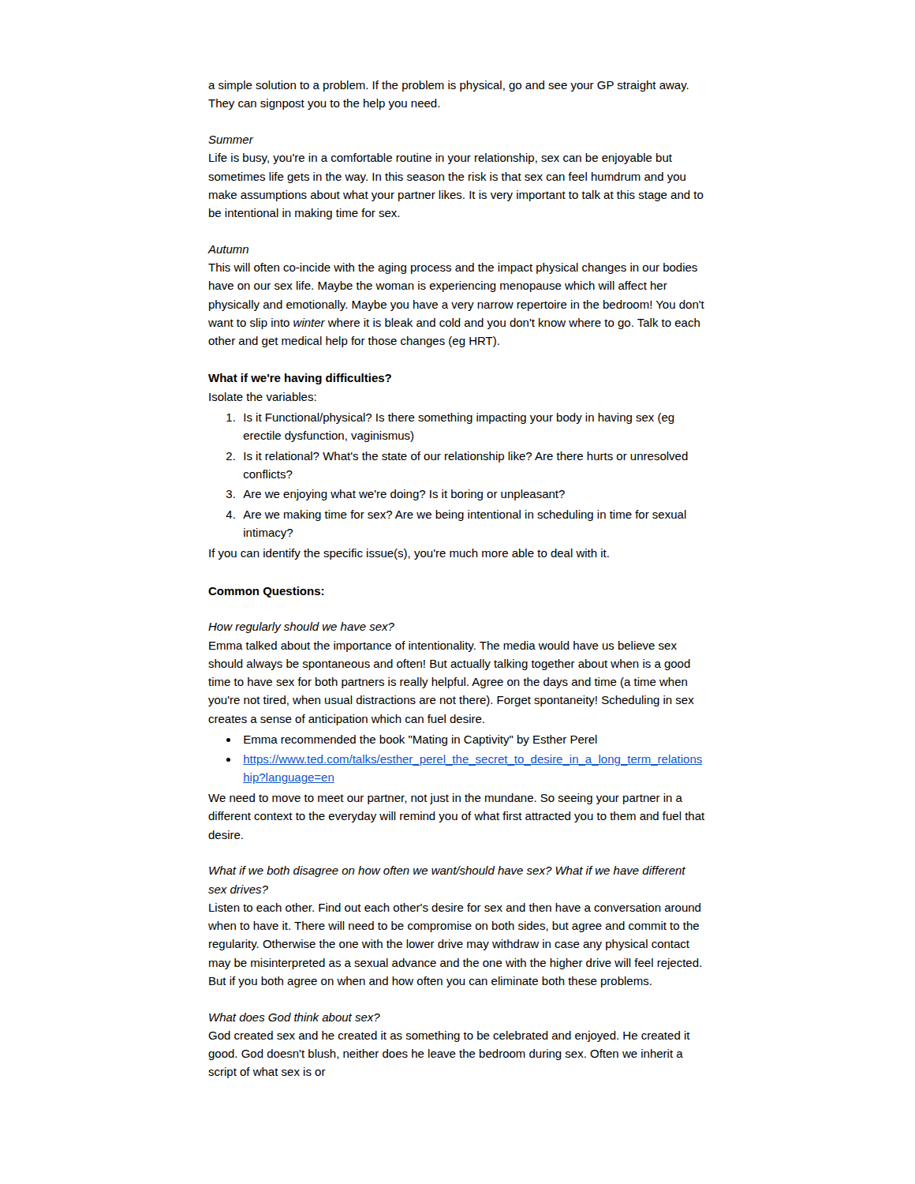a simple solution to a problem. If the problem is physical, go and see your GP straight away. They can signpost you to the help you need.
Summer
Life is busy, you're in a comfortable routine in your relationship, sex can be enjoyable but sometimes life gets in the way. In this season the risk is that sex can feel humdrum and you make assumptions about what your partner likes. It is very important to talk at this stage and to be intentional in making time for sex.
Autumn
This will often co-incide with the aging process and the impact physical changes in our bodies have on our sex life. Maybe the woman is experiencing menopause which will affect her physically and emotionally. Maybe you have a very narrow repertoire in the bedroom! You don't want to slip into winter where it is bleak and cold and you don't know where to go. Talk to each other and get medical help for those changes (eg HRT).
What if we're having difficulties?
Isolate the variables:
Is it Functional/physical? Is there something impacting your body in having sex (eg erectile dysfunction, vaginismus)
Is it relational? What's the state of our relationship like? Are there hurts or unresolved conflicts?
Are we enjoying what we're doing? Is it boring or unpleasant?
Are we making time for sex? Are we being intentional in scheduling in time for sexual intimacy?
If you can identify the specific issue(s), you're much more able to deal with it.
Common Questions:
How regularly should we have sex?
Emma talked about the importance of intentionality. The media would have us believe sex should always be spontaneous and often! But actually talking together about when is a good time to have sex for both partners is really helpful. Agree on the days and time (a time when you're not tired, when usual distractions are not there). Forget spontaneity! Scheduling in sex creates a sense of anticipation which can fuel desire.
Emma recommended the book "Mating in Captivity" by Esther Perel
https://www.ted.com/talks/esther_perel_the_secret_to_desire_in_a_long_term_relationship?language=en
We need to move to meet our partner, not just in the mundane. So seeing your partner in a different context to the everyday will remind you of what first attracted you to them and fuel that desire.
What if we both disagree on how often we want/should have sex? What if we have different sex drives?
Listen to each other. Find out each other's desire for sex and then have a conversation around when to have it. There will need to be compromise on both sides, but agree and commit to the regularity. Otherwise the one with the lower drive may withdraw in case any physical contact may be misinterpreted as a sexual advance and the one with the higher drive will feel rejected. But if you both agree on when and how often you can eliminate both these problems.
What does God think about sex?
God created sex and he created it as something to be celebrated and enjoyed. He created it good. God doesn't blush, neither does he leave the bedroom during sex. Often we inherit a script of what sex is or